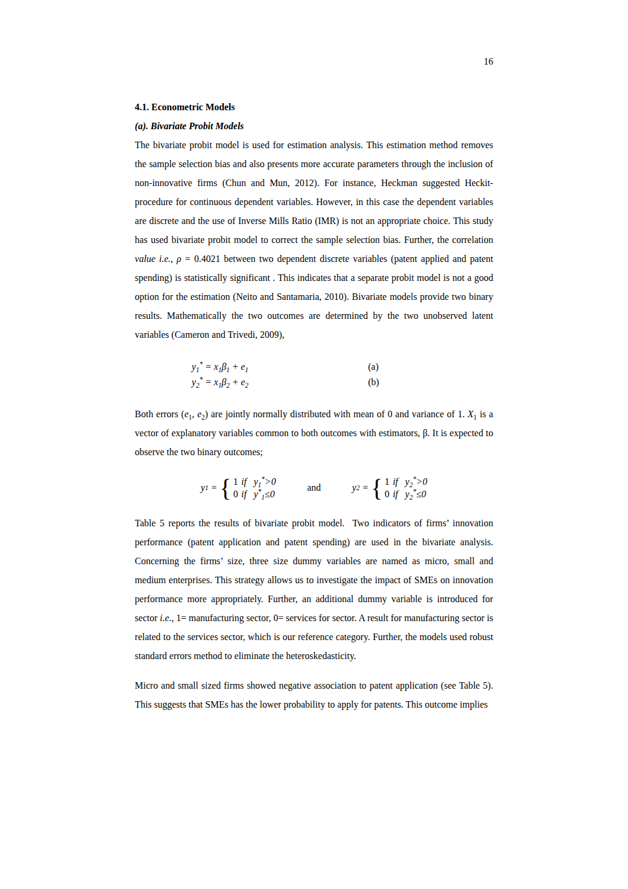16
4.1. Econometric Models
(a). Bivariate Probit Models
The bivariate probit model is used for estimation analysis. This estimation method removes the sample selection bias and also presents more accurate parameters through the inclusion of non-innovative firms (Chun and Mun, 2012). For instance, Heckman suggested Heckit-procedure for continuous dependent variables. However, in this case the dependent variables are discrete and the use of Inverse Mills Ratio (IMR) is not an appropriate choice. This study has used bivariate probit model to correct the sample selection bias. Further, the correlation value i.e., ρ = 0.4021 between two dependent discrete variables (patent applied and patent spending) is statistically significant . This indicates that a separate probit model is not a good option for the estimation (Neito and Santamaria, 2010). Bivariate models provide two binary results. Mathematically the two outcomes are determined by the two unobserved latent variables (Cameron and Trivedi, 2009),
y1* = x1β1 + e1
(a)
y2* = x1β2 + e2
(b)
Both errors (e1, e2) are jointly normally distributed with mean of 0 and variance of 1. X1 is a vector of explanatory variables common to both outcomes with estimators, β. It is expected to observe the two binary outcomes;
y1 = {
1 if y1*>0
0 if y*1≤0
and y2 = {
1 if y2*>0
0 if y2*≤0
Table 5 reports the results of bivariate probit model. Two indicators of firms’ innovation performance (patent application and patent spending) are used in the bivariate analysis. Concerning the firms’ size, three size dummy variables are named as micro, small and medium enterprises. This strategy allows us to investigate the impact of SMEs on innovation performance more appropriately. Further, an additional dummy variable is introduced for sector i.e., 1= manufacturing sector, 0= services for sector. A result for manufacturing sector is related to the services sector, which is our reference category. Further, the models used robust standard errors method to eliminate the heteroskedasticity.
Micro and small sized firms showed negative association to patent application (see Table 5). This suggests that SMEs has the lower probability to apply for patents. This outcome implies